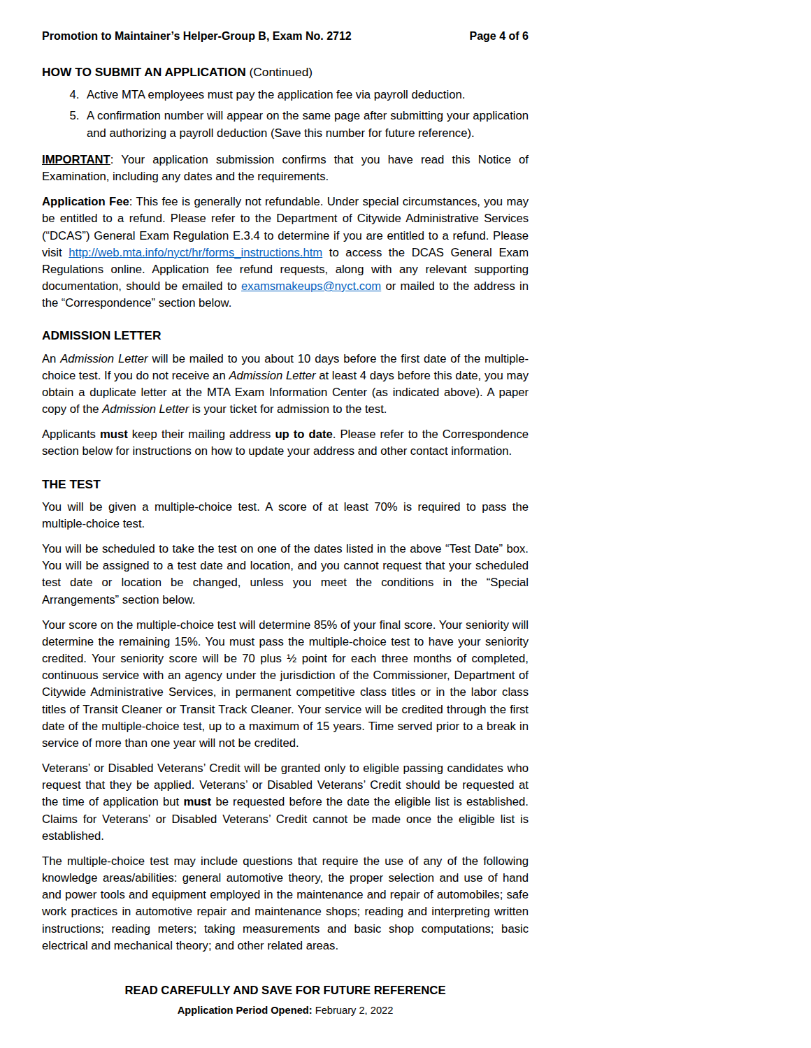Promotion to Maintainer’s Helper-Group B, Exam No. 2712 Page 4 of 6
HOW TO SUBMIT AN APPLICATION (Continued)
Active MTA employees must pay the application fee via payroll deduction.
A confirmation number will appear on the same page after submitting your application and authorizing a payroll deduction (Save this number for future reference).
IMPORTANT: Your application submission confirms that you have read this Notice of Examination, including any dates and the requirements.
Application Fee: This fee is generally not refundable. Under special circumstances, you may be entitled to a refund. Please refer to the Department of Citywide Administrative Services (“DCAS”) General Exam Regulation E.3.4 to determine if you are entitled to a refund. Please visit http://web.mta.info/nyct/hr/forms_instructions.htm to access the DCAS General Exam Regulations online. Application fee refund requests, along with any relevant supporting documentation, should be emailed to examsmakeups@nyct.com or mailed to the address in the “Correspondence” section below.
ADMISSION LETTER
An Admission Letter will be mailed to you about 10 days before the first date of the multiple-choice test. If you do not receive an Admission Letter at least 4 days before this date, you may obtain a duplicate letter at the MTA Exam Information Center (as indicated above). A paper copy of the Admission Letter is your ticket for admission to the test.
Applicants must keep their mailing address up to date. Please refer to the Correspondence section below for instructions on how to update your address and other contact information.
THE TEST
You will be given a multiple-choice test. A score of at least 70% is required to pass the multiple-choice test.
You will be scheduled to take the test on one of the dates listed in the above “Test Date” box. You will be assigned to a test date and location, and you cannot request that your scheduled test date or location be changed, unless you meet the conditions in the “Special Arrangements” section below.
Your score on the multiple-choice test will determine 85% of your final score. Your seniority will determine the remaining 15%. You must pass the multiple-choice test to have your seniority credited. Your seniority score will be 70 plus ½ point for each three months of completed, continuous service with an agency under the jurisdiction of the Commissioner, Department of Citywide Administrative Services, in permanent competitive class titles or in the labor class titles of Transit Cleaner or Transit Track Cleaner. Your service will be credited through the first date of the multiple-choice test, up to a maximum of 15 years. Time served prior to a break in service of more than one year will not be credited.
Veterans’ or Disabled Veterans’ Credit will be granted only to eligible passing candidates who request that they be applied. Veterans’ or Disabled Veterans’ Credit should be requested at the time of application but must be requested before the date the eligible list is established. Claims for Veterans’ or Disabled Veterans’ Credit cannot be made once the eligible list is established.
The multiple-choice test may include questions that require the use of any of the following knowledge areas/abilities: general automotive theory, the proper selection and use of hand and power tools and equipment employed in the maintenance and repair of automobiles; safe work practices in automotive repair and maintenance shops; reading and interpreting written instructions; reading meters; taking measurements and basic shop computations; basic electrical and mechanical theory; and other related areas.
READ CAREFULLY AND SAVE FOR FUTURE REFERENCE
Application Period Opened: February 2, 2022